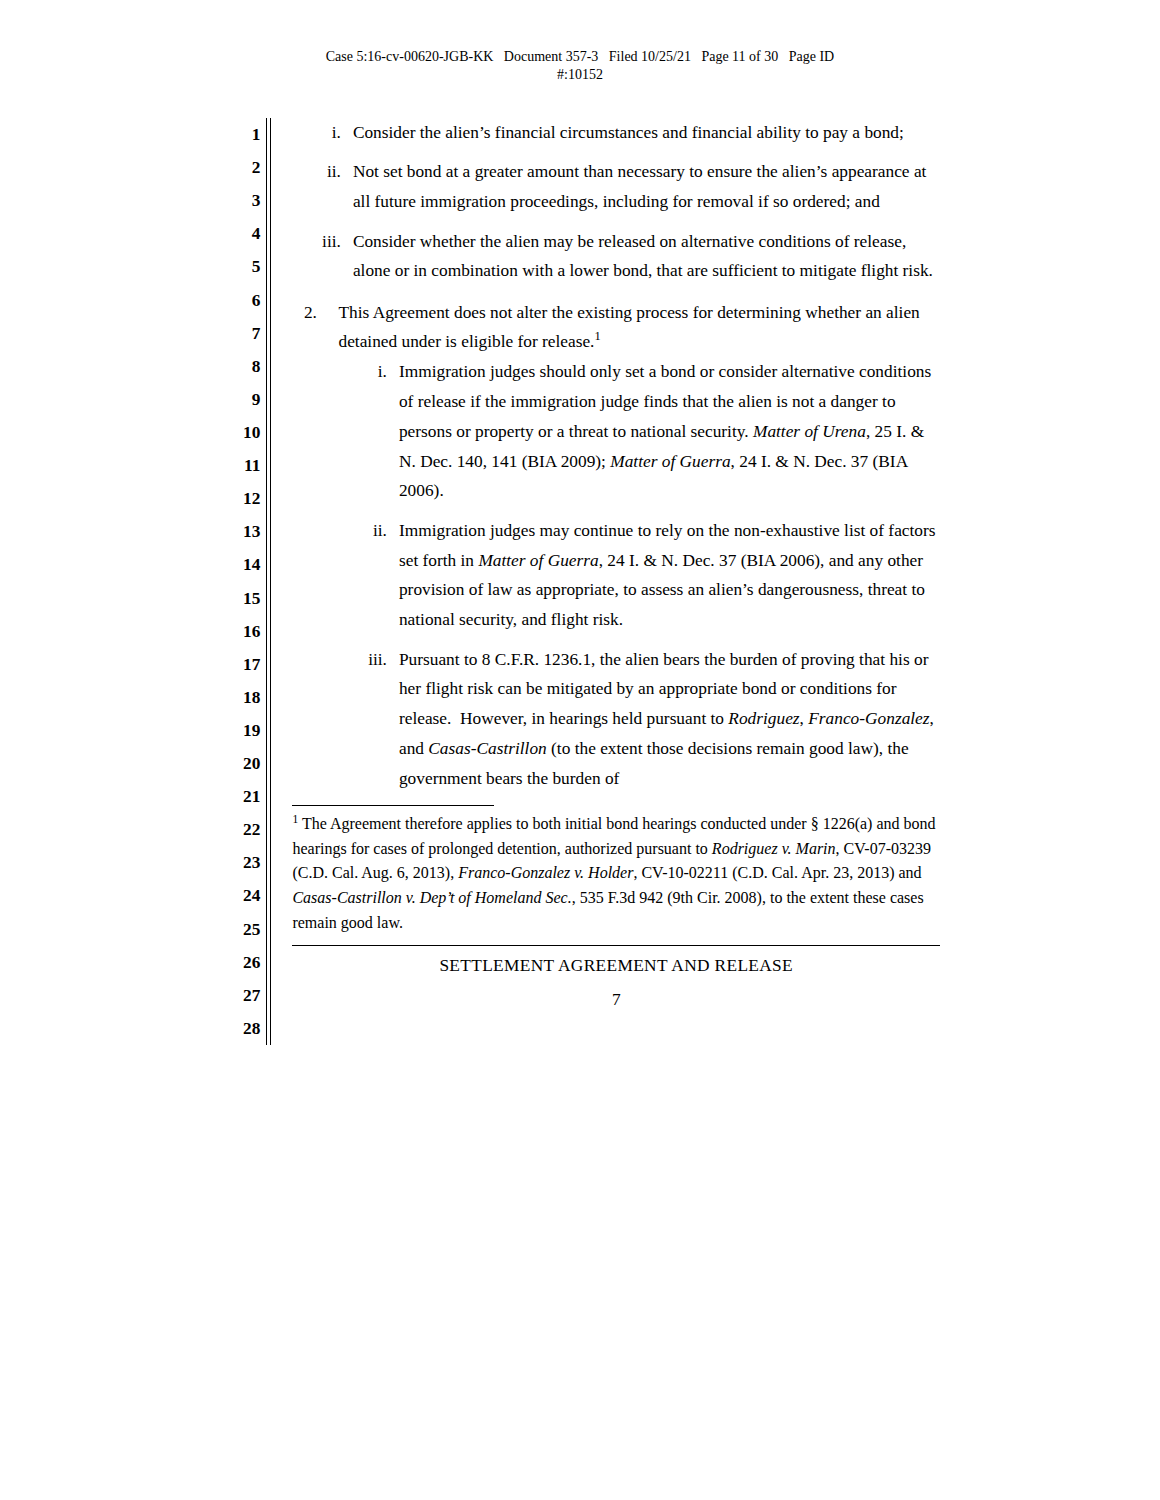Case 5:16-cv-00620-JGB-KK Document 357-3 Filed 10/25/21 Page 11 of 30 Page ID
#:10152
1 2 3 4 5 6 7 8 9 10 11 12 13 14 15 16 17 18 19 20 21 22 23 24 25 26 27 28
Consider the alien’s financial circumstances and financial ability to pay a bond;
Not set bond at a greater amount than necessary to ensure the alien’s appearance at all future immigration proceedings, including for removal if so ordered; and
Consider whether the alien may be released on alternative conditions of release, alone or in combination with a lower bond, that are sufficient to mitigate flight risk.
This Agreement does not alter the existing process for determining whether an alien detained under is eligible for release.1
Immigration judges should only set a bond or consider alternative conditions of release if the immigration judge finds that the alien is not a danger to persons or property or a threat to national security. Matter of Urena, 25 I. & N. Dec. 140, 141 (BIA 2009); Matter of Guerra, 24 I. & N. Dec. 37 (BIA 2006).
Immigration judges may continue to rely on the non-exhaustive list of factors set forth in Matter of Guerra, 24 I. & N. Dec. 37 (BIA 2006), and any other provision of law as appropriate, to assess an alien’s dangerousness, threat to national security, and flight risk.
Pursuant to 8 C.F.R. 1236.1, the alien bears the burden of proving that his or her flight risk can be mitigated by an appropriate bond or conditions for release. However, in hearings held pursuant to Rodriguez, Franco-Gonzalez, and Casas-Castrillon (to the extent those decisions remain good law), the government bears the burden of
1 The Agreement therefore applies to both initial bond hearings conducted under § 1226(a) and bond hearings for cases of prolonged detention, authorized pursuant to Rodriguez v. Marin, CV-07-03239 (C.D. Cal. Aug. 6, 2013), Franco-Gonzalez v. Holder, CV-10-02211 (C.D. Cal. Apr. 23, 2013) and Casas-Castrillon v. Dep’t of Homeland Sec., 535 F.3d 942 (9th Cir. 2008), to the extent these cases remain good law.
SETTLEMENT AGREEMENT AND RELEASE
7